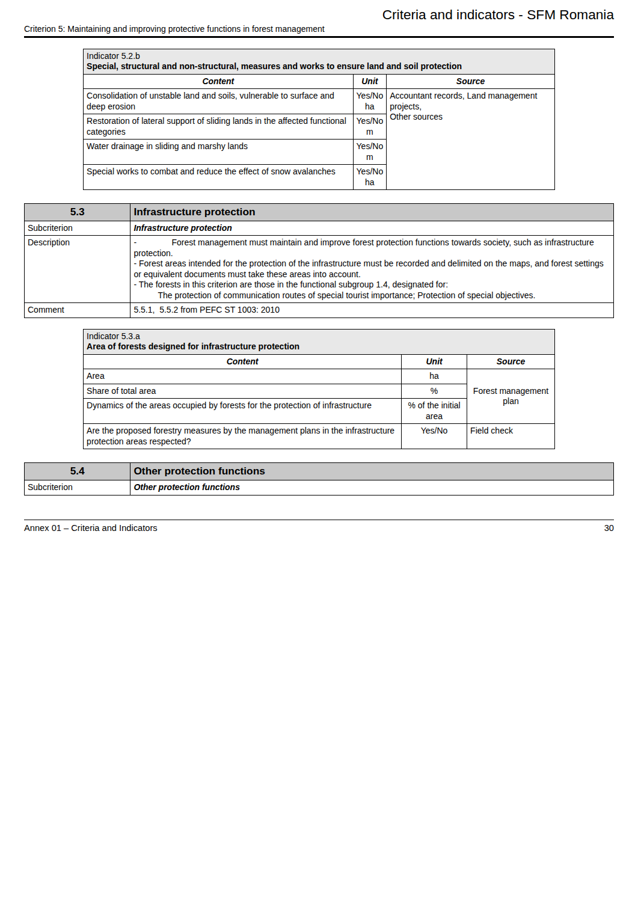Criteria and indicators - SFM Romania
Criterion 5: Maintaining and improving protective functions in forest management
| Indicator 5.2.b Special, structural and non-structural, measures and works to ensure land and soil protection |
| Content | Unit | Source |
| Consolidation of unstable land and soils, vulnerable to surface and deep erosion | Yes/No ha | Accountant records, Land management projects, Other sources |
| Restoration of lateral support of sliding lands in the affected functional categories | Yes/No m |
| Water drainage in sliding and marshy lands | Yes/No m |
| Special works to combat and reduce the effect of snow avalanches | Yes/No ha |
| 5.3 | Infrastructure protection |
| Subcriterion | Infrastructure protection |
| Description | - Forest management must maintain and improve forest protection functions towards society, such as infrastructure protection. - Forest areas intended for the protection of the infrastructure must be recorded and delimited on the maps, and forest settings or equivalent documents must take these areas into account. - The forests in this criterion are those in the functional subgroup 1.4, designated for: The protection of communication routes of special tourist importance; Protection of special objectives. |
| Comment | 5.5.1, 5.5.2 from PEFC ST 1003: 2010 |
| Indicator 5.3.a Area of forests designed for infrastructure protection |
| Content | Unit | Source |
| Area | ha | Forest management plan |
| Share of total area | % |
| Dynamics of the areas occupied by forests for the protection of infrastructure | % of the initial area |
| Are the proposed forestry measures by the management plans in the infrastructure protection areas respected? | Yes/No | Field check |
| 5.4 | Other protection functions |
| Subcriterion | Other protection functions |
Annex 01 – Criteria and Indicators 30